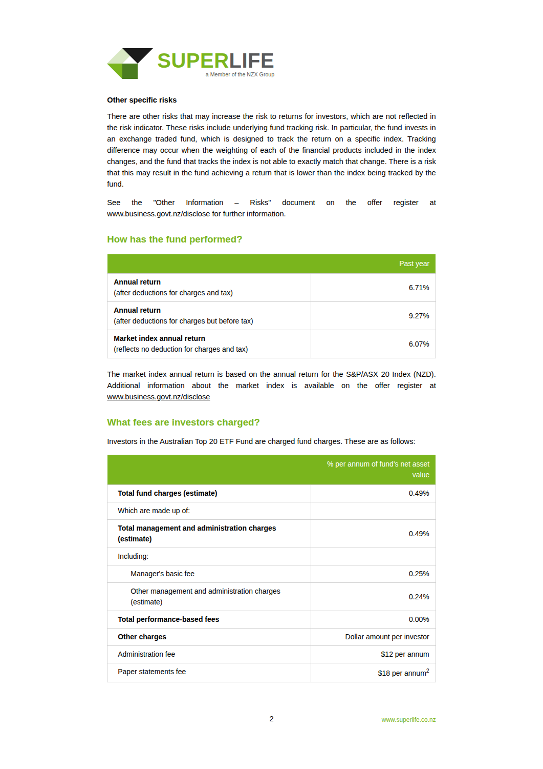SUPER LIFE
a Member of the NZX Group
Other specific risks
There are other risks that may increase the risk to returns for investors, which are not reflected in the risk indicator. These risks include underlying fund tracking risk. In particular, the fund invests in an exchange traded fund, which is designed to track the return on a specific index. Tracking difference may occur when the weighting of each of the financial products included in the index changes, and the fund that tracks the index is not able to exactly match that change. There is a risk that this may result in the fund achieving a return that is lower than the index being tracked by the fund.
See the "Other Information – Risks" document on the offer register at www.business.govt.nz/disclose for further information.
How has the fund performed?
| | Past year |
| --- | --- |
| Annual return (after deductions for charges and tax) | 6.71% |
| Annual return (after deductions for charges but before tax) | 9.27% |
| Market index annual return (reflects no deduction for charges and tax) | 6.07% |
The market index annual return is based on the annual return for the S&P/ASX 20 Index (NZD). Additional information about the market index is available on the offer register at www.business.govt.nz/disclose
What fees are investors charged?
Investors in the Australian Top 20 ETF Fund are charged fund charges. These are as follows:
| | % per annum of fund's net asset value |
| --- | --- |
| Total fund charges (estimate) | 0.49% |
| Which are made up of: | |
| Total management and administration charges (estimate) | 0.49% |
| Including: | |
| Manager's basic fee | 0.25% |
| Other management and administration charges (estimate) | 0.24% |
| Total performance-based fees | 0.00% |
| Other charges | Dollar amount per investor |
| Administration fee | $12 per annum |
| Paper statements fee | $18 per annum 2 |
2
www.superlife.co.nz